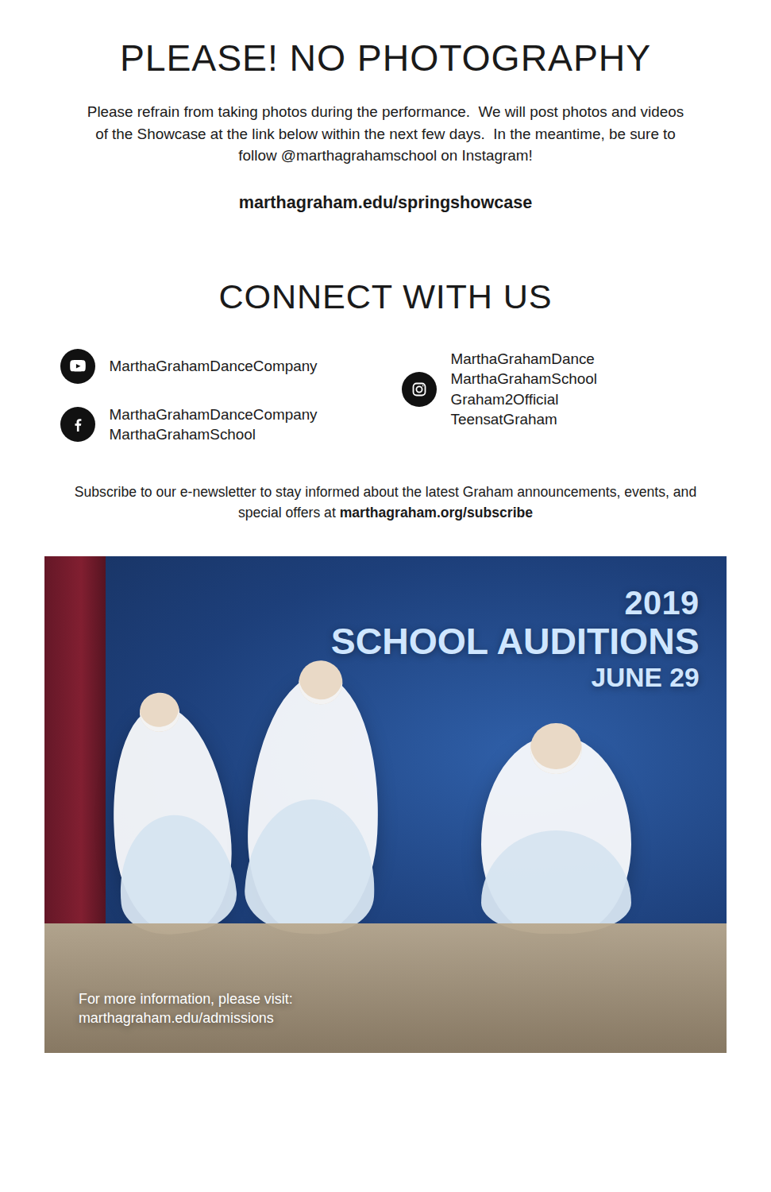PLEASE! NO PHOTOGRAPHY
Please refrain from taking photos during the performance. We will post photos and videos of the Showcase at the link below within the next few days. In the meantime, be sure to follow @marthagrahamschool on Instagram!
marthagraham.edu/springshowcase
CONNECT WITH US
MarthaGrahamDanceCompany
MarthaGrahamDanceCompany
MarthaGrahamSchool
MarthaGrahamDance
MarthaGrahamSchool
Graham2Official
TeensatGraham
Subscribe to our e-newsletter to stay informed about the latest Graham announcements, events, and special offers at marthagraham.org/subscribe
2019
SCHOOL AUDITIONS
JUNE 29
For more information, please visit:
marthagraham.edu/admissions